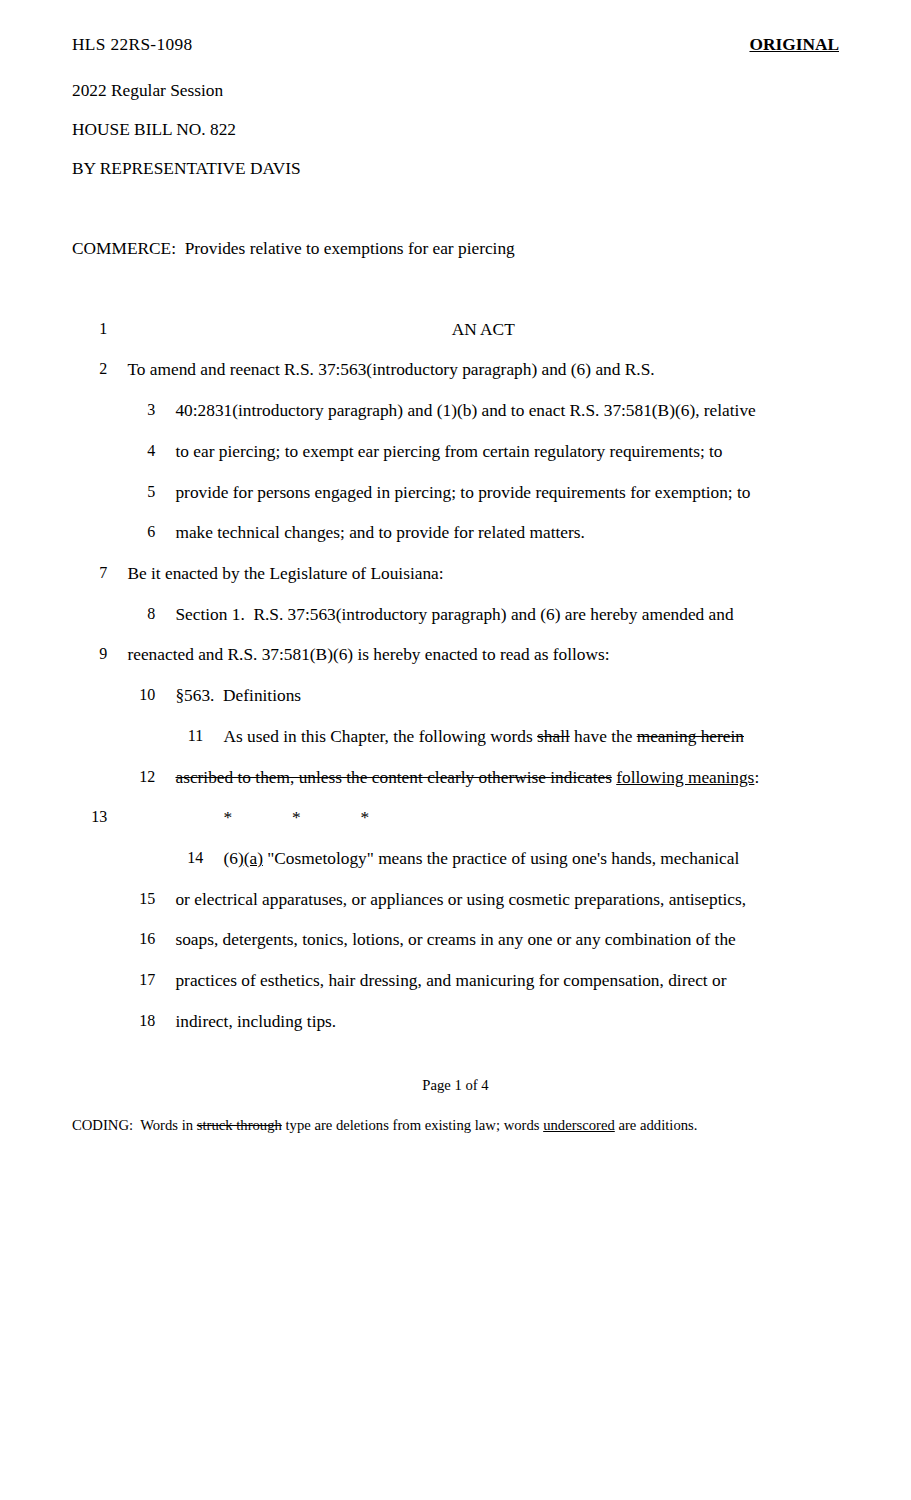HLS 22RS-1098 Original
2022 Regular Session
HOUSE BILL NO. 822
BY REPRESENTATIVE DAVIS
COMMERCE: Provides relative to exemptions for ear piercing
AN ACT
To amend and reenact R.S. 37:563(introductory paragraph) and (6) and R.S.
40:2831(introductory paragraph) and (1)(b) and to enact R.S. 37:581(B)(6), relative
to ear piercing; to exempt ear piercing from certain regulatory requirements; to
provide for persons engaged in piercing; to provide requirements for exemption; to
make technical changes; and to provide for related matters.
Be it enacted by the Legislature of Louisiana:
Section 1. R.S. 37:563(introductory paragraph) and (6) are hereby amended and
reenacted and R.S. 37:581(B)(6) is hereby enacted to read as follows:
§563. Definitions
As used in this Chapter, the following words shall have the meaning herein
ascribed to them, unless the content clearly otherwise indicates following meanings:
* * *
(6)(a) "Cosmetology" means the practice of using one's hands, mechanical
or electrical apparatuses, or appliances or using cosmetic preparations, antiseptics,
soaps, detergents, tonics, lotions, or creams in any one or any combination of the
practices of esthetics, hair dressing, and manicuring for compensation, direct or
indirect, including tips.
Page 1 of 4
CODING: Words in struck through type are deletions from existing law; words underscored are additions.